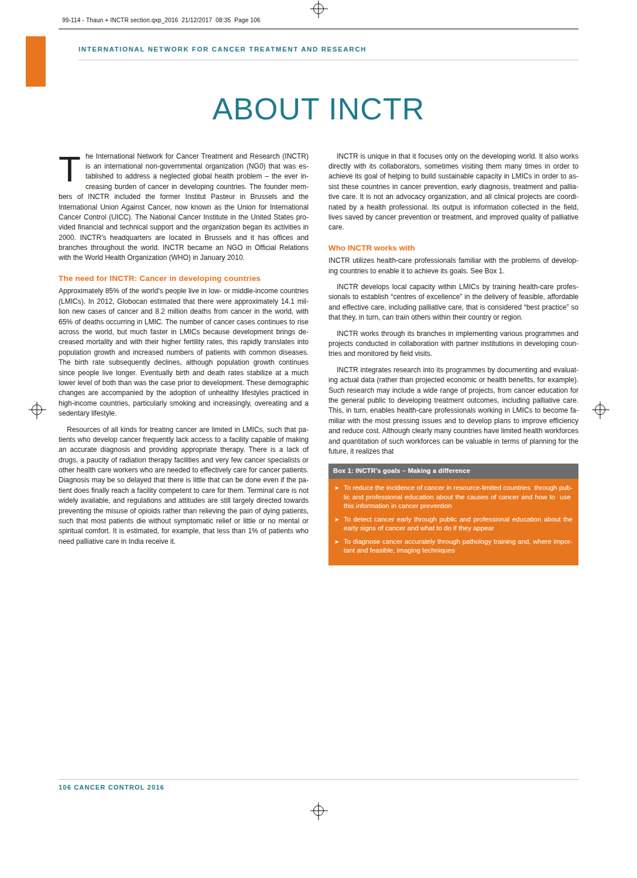99-114 - Thaun + INCTR section.qxp_2016 21/12/2017 08:35 Page 106
International Network for Cancer Treatment and Research
ABOUT INCTR
The International Network for Cancer Treatment and Research (INCTR) is an international non-governmental organization (NG0) that was established to address a neglected global health problem – the ever increasing burden of cancer in developing countries. The founder members of INCTR included the former Institut Pasteur in Brussels and the International Union Against Cancer, now known as the Union for International Cancer Control (UICC). The National Cancer Institute in the United States provided financial and technical support and the organization began its activities in 2000. INCTR’s headquarters are located in Brussels and it has offices and branches throughout the world. INCTR became an NGO in Official Relations with the World Health Organization (WHO) in January 2010.
The need for INCTR: Cancer in developing countries
Approximately 85% of the world’s people live in low- or middle-income countries (LMICs). In 2012, Globocan estimated that there were approximately 14.1 million new cases of cancer and 8.2 million deaths from cancer in the world, with 65% of deaths occurring in LMIC. The number of cancer cases continues to rise across the world, but much faster in LMICs because development brings decreased mortality and with their higher fertility rates, this rapidly translates into population growth and increased numbers of patients with common diseases. The birth rate subsequently declines, although population growth continues since people live longer. Eventually birth and death rates stabilize at a much lower level of both than was the case prior to development. These demographic changes are accompanied by the adoption of unhealthy lifestyles practiced in high-income countries, particularly smoking and increasingly, overeating and a sedentary lifestyle.
Resources of all kinds for treating cancer are limited in LMICs, such that patients who develop cancer frequently lack access to a facility capable of making an accurate diagnosis and providing appropriate therapy. There is a lack of drugs, a paucity of radiation therapy facilities and very few cancer specialists or other health care workers who are needed to effectively care for cancer patients. Diagnosis may be so delayed that there is little that can be done even if the patient does finally reach a facility competent to care for them. Terminal care is not widely available, and regulations and attitudes are still largely directed towards preventing the misuse of opioids rather than relieving the pain of dying patients, such that most patients die without symptomatic relief or little or no mental or spiritual comfort. It is estimated, for example, that less than 1% of patients who need palliative care in India receive it.
INCTR is unique in that it focuses only on the developing world. It also works directly with its collaborators, sometimes visiting them many times in order to achieve its goal of helping to build sustainable capacity in LMICs in order to assist these countries in cancer prevention, early diagnosis, treatment and palliative care. It is not an advocacy organization, and all clinical projects are coordinated by a health professional. Its output is information collected in the field, lives saved by cancer prevention or treatment, and improved quality of palliative care.
Who INCTR works with
INCTR utilizes health-care professionals familiar with the problems of developing countries to enable it to achieve its goals. See Box 1.
INCTR develops local capacity within LMICs by training health-care professionals to establish “centres of excellence” in the delivery of feasible, affordable and effective care, including palliative care, that is considered “best practice” so that they, in turn, can train others within their country or region.
INCTR works through its branches in implementing various programmes and projects conducted in collaboration with partner institutions in developing countries and monitored by field visits.
INCTR integrates research into its programmes by documenting and evaluating actual data (rather than projected economic or health benefits, for example). Such research may include a wide range of projects, from cancer education for the general public to developing treatment outcomes, including palliative care. This, in turn, enables health-care professionals working in LMICs to become familiar with the most pressing issues and to develop plans to improve efficiency and reduce cost. Although clearly many countries have limited health workforces and quantitation of such workforces can be valuable in terms of planning for the future, it realizes that
Box 1: INCTR’s goals – Making a difference
To reduce the incidence of cancer in resource-limited countries through public and professional education about the causes of cancer and how to use this information in cancer prevention
To detect cancer early through public and professional education about the early signs of cancer and what to do if they appear
To diagnose cancer accurately through pathology training and, where important and feasible, imaging techniques
106 CANCER CONTROL 2016